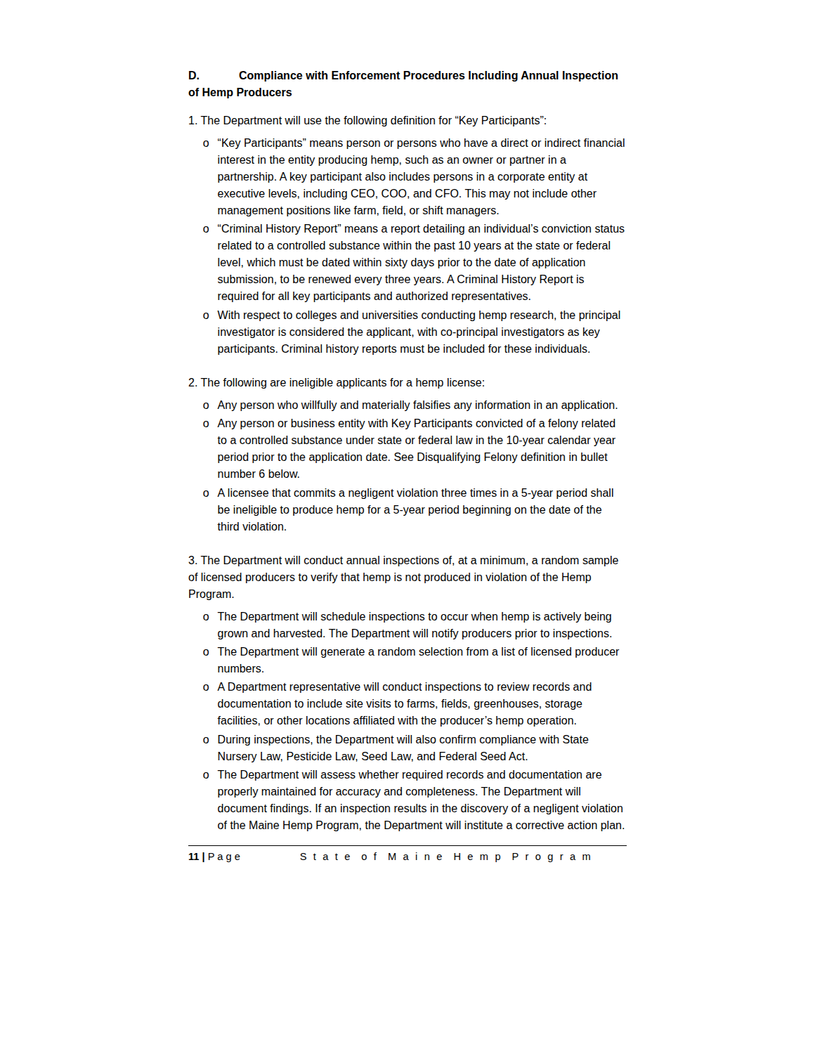D. Compliance with Enforcement Procedures Including Annual Inspection of Hemp Producers
1. The Department will use the following definition for “Key Participants”:
“Key Participants” means person or persons who have a direct or indirect financial interest in the entity producing hemp, such as an owner or partner in a partnership. A key participant also includes persons in a corporate entity at executive levels, including CEO, COO, and CFO. This may not include other management positions like farm, field, or shift managers.
“Criminal History Report” means a report detailing an individual’s conviction status related to a controlled substance within the past 10 years at the state or federal level, which must be dated within sixty days prior to the date of application submission, to be renewed every three years. A Criminal History Report is required for all key participants and authorized representatives.
With respect to colleges and universities conducting hemp research, the principal investigator is considered the applicant, with co-principal investigators as key participants. Criminal history reports must be included for these individuals.
2. The following are ineligible applicants for a hemp license:
Any person who willfully and materially falsifies any information in an application.
Any person or business entity with Key Participants convicted of a felony related to a controlled substance under state or federal law in the 10-year calendar year period prior to the application date. See Disqualifying Felony definition in bullet number 6 below.
A licensee that commits a negligent violation three times in a 5-year period shall be ineligible to produce hemp for a 5-year period beginning on the date of the third violation.
3. The Department will conduct annual inspections of, at a minimum, a random sample of licensed producers to verify that hemp is not produced in violation of the Hemp Program.
The Department will schedule inspections to occur when hemp is actively being grown and harvested. The Department will notify producers prior to inspections.
The Department will generate a random selection from a list of licensed producer numbers.
A Department representative will conduct inspections to review records and documentation to include site visits to farms, fields, greenhouses, storage facilities, or other locations affiliated with the producer’s hemp operation.
During inspections, the Department will also confirm compliance with State Nursery Law, Pesticide Law, Seed Law, and Federal Seed Act.
The Department will assess whether required records and documentation are properly maintained for accuracy and completeness. The Department will document findings. If an inspection results in the discovery of a negligent violation of the Maine Hemp Program, the Department will institute a corrective action plan.
11 | P a g e S t a t e o f M a i n e H e m p P r o g r a m